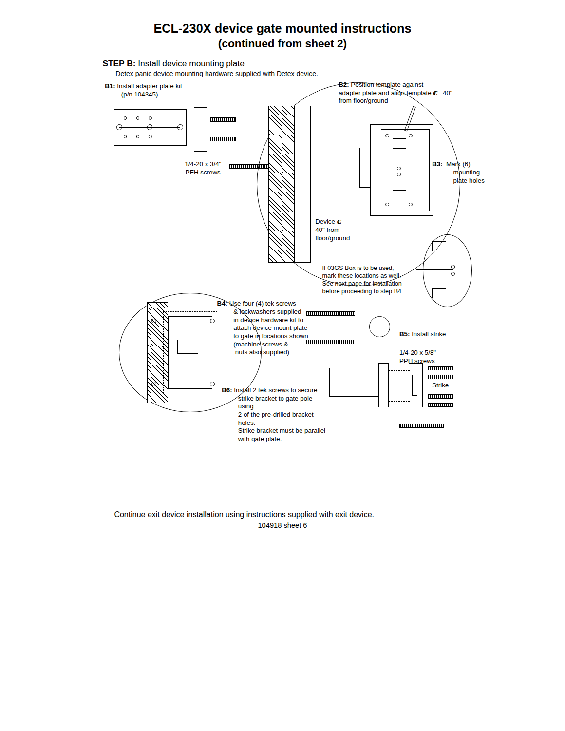ECL-230X device gate mounted instructions (continued from sheet 2)
STEP B: Install device mounting plate
Detex panic device mounting hardware supplied with Detex device.
B1: Install adapter plate kit
(p/n 104345)
1/4-20 x 3/4"
PFH screws
B2: Position template against
adapter plate and align template CL 40"
from floor/ground
B3: Mark (6)
mounting
plate holes
Device CL
40" from
floor/ground
If 03GS Box is to be used,
mark these locations as well.
See next page for installation
before proceeding to step B4
B4: Use four (4) tek screws
& lockwashers supplied
in device hardware kit to
attach device mount plate
to gate in locations shown
(machine screws &
nuts also supplied)
B5: Install strike
1/4-20 x 5/8"
PPH screws
Strike
B6: Install 2 tek screws to secure
strike bracket to gate pole using
2 of the pre-drilled bracket holes.
Strike bracket must be parallel
with gate plate.
Continue exit device installation using instructions supplied with exit device.
104918 sheet 6